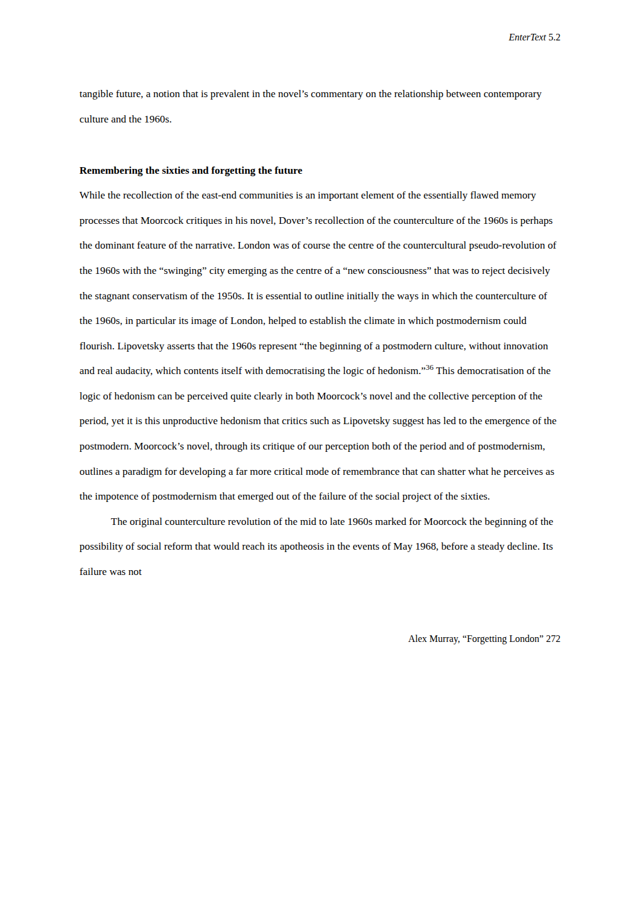EnterText 5.2
tangible future, a notion that is prevalent in the novel’s commentary on the relationship between contemporary culture and the 1960s.
Remembering the sixties and forgetting the future
While the recollection of the east-end communities is an important element of the essentially flawed memory processes that Moorcock critiques in his novel, Dover’s recollection of the counterculture of the 1960s is perhaps the dominant feature of the narrative. London was of course the centre of the countercultural pseudo-revolution of the 1960s with the “swinging” city emerging as the centre of a “new consciousness” that was to reject decisively the stagnant conservatism of the 1950s. It is essential to outline initially the ways in which the counterculture of the 1960s, in particular its image of London, helped to establish the climate in which postmodernism could flourish. Lipovetsky asserts that the 1960s represent “the beginning of a postmodern culture, without innovation and real audacity, which contents itself with democratising the logic of hedonism.”36 This democratisation of the logic of hedonism can be perceived quite clearly in both Moorcock’s novel and the collective perception of the period, yet it is this unproductive hedonism that critics such as Lipovetsky suggest has led to the emergence of the postmodern. Moorcock’s novel, through its critique of our perception both of the period and of postmodernism, outlines a paradigm for developing a far more critical mode of remembrance that can shatter what he perceives as the impotence of postmodernism that emerged out of the failure of the social project of the sixties.
The original counterculture revolution of the mid to late 1960s marked for Moorcock the beginning of the possibility of social reform that would reach its apotheosis in the events of May 1968, before a steady decline. Its failure was not
Alex Murray, “Forgetting London” 272